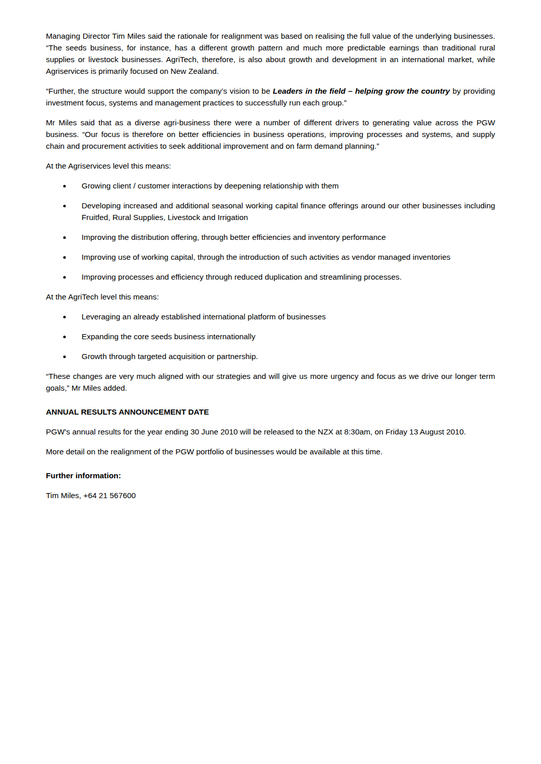Managing Director Tim Miles said the rationale for realignment was based on realising the full value of the underlying businesses. “The seeds business, for instance, has a different growth pattern and much more predictable earnings than traditional rural supplies or livestock businesses. AgriTech, therefore, is also about growth and development in an international market, while Agriservices is primarily focused on New Zealand.
“Further, the structure would support the company’s vision to be Leaders in the field – helping grow the country by providing investment focus, systems and management practices to successfully run each group.”
Mr Miles said that as a diverse agri-business there were a number of different drivers to generating value across the PGW business. “Our focus is therefore on better efficiencies in business operations, improving processes and systems, and supply chain and procurement activities to seek additional improvement and on farm demand planning.”
At the Agriservices level this means:
Growing client / customer interactions by deepening relationship with them
Developing increased and additional seasonal working capital finance offerings around our other businesses including Fruitfed, Rural Supplies, Livestock and Irrigation
Improving the distribution offering, through better efficiencies and inventory performance
Improving use of working capital, through the introduction of such activities as vendor managed inventories
Improving processes and efficiency through reduced duplication and streamlining processes.
At the AgriTech level this means:
Leveraging an already established international platform of businesses
Expanding the core seeds business internationally
Growth through targeted acquisition or partnership.
“These changes are very much aligned with our strategies and will give us more urgency and focus as we drive our longer term goals,” Mr Miles added.
ANNUAL RESULTS ANNOUNCEMENT DATE
PGW’s annual results for the year ending 30 June 2010 will be released to the NZX at 8:30am, on Friday 13 August 2010.
More detail on the realignment of the PGW portfolio of businesses would be available at this time.
Further information:
Tim Miles, +64 21 567600